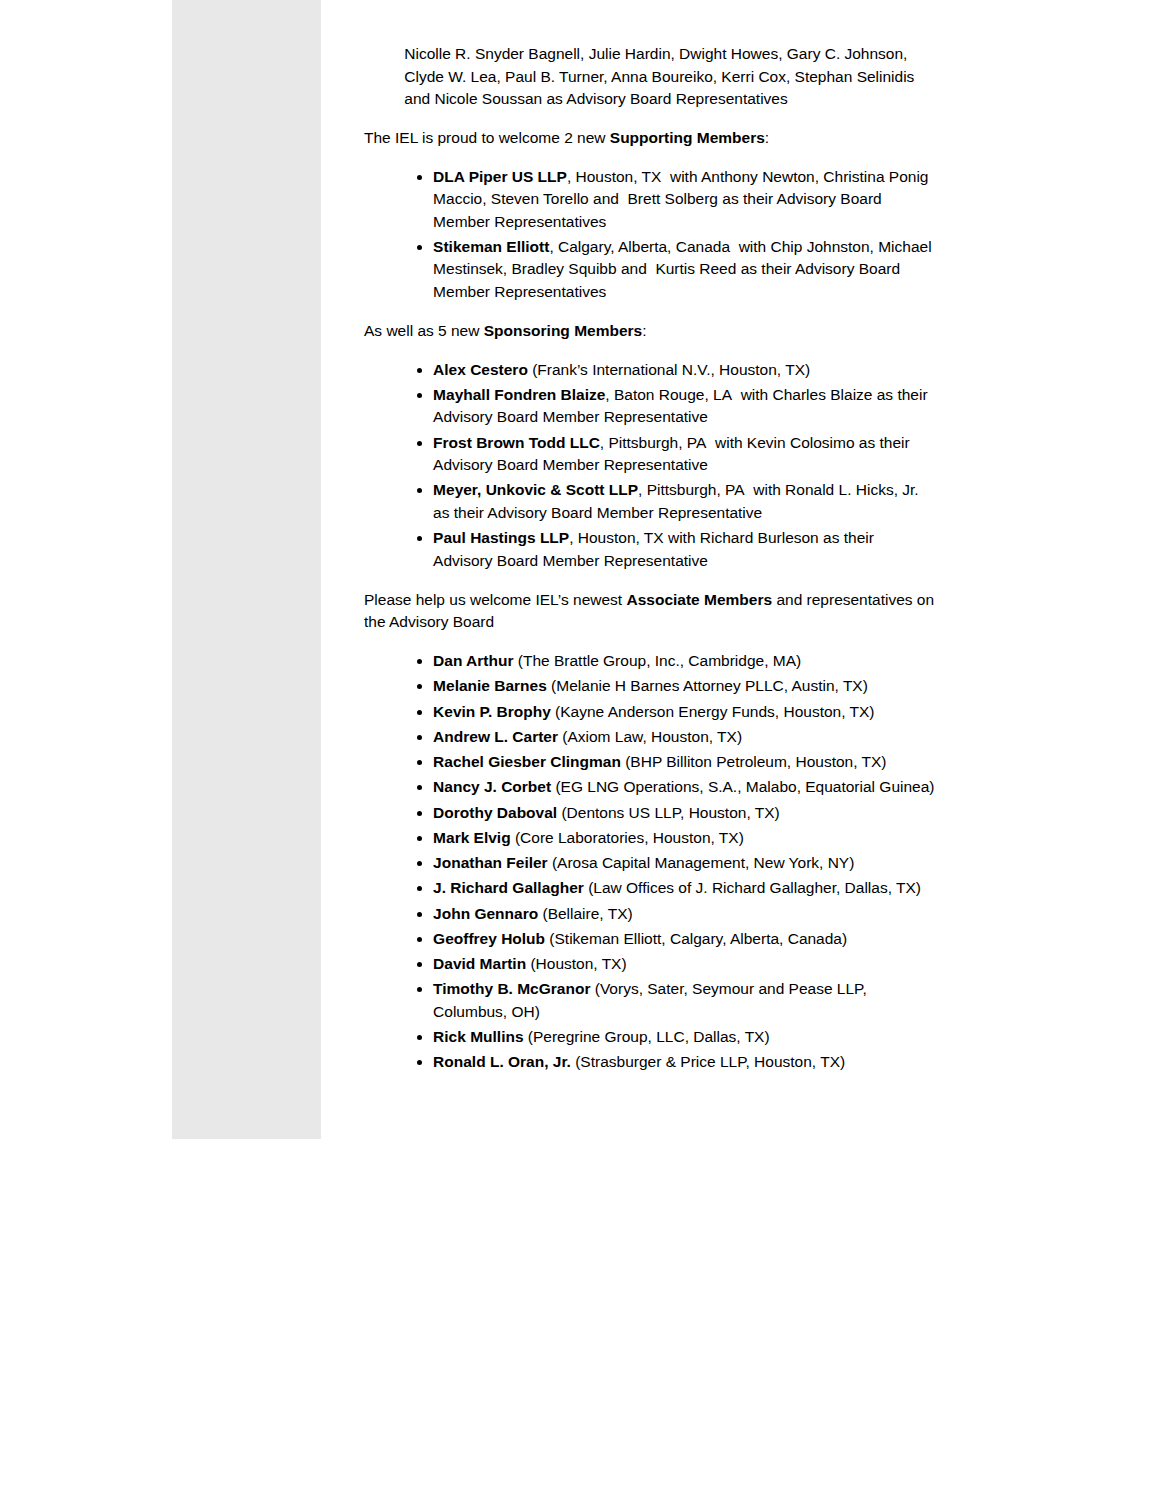Nicolle R. Snyder Bagnell, Julie Hardin, Dwight Howes, Gary C. Johnson, Clyde W. Lea, Paul B. Turner, Anna Boureiko, Kerri Cox, Stephan Selinidis and Nicole Soussan as Advisory Board Representatives
The IEL is proud to welcome 2 new Supporting Members:
DLA Piper US LLP, Houston, TX with Anthony Newton, Christina Ponig Maccio, Steven Torello and Brett Solberg as their Advisory Board Member Representatives
Stikeman Elliott, Calgary, Alberta, Canada with Chip Johnston, Michael Mestinsek, Bradley Squibb and Kurtis Reed as their Advisory Board Member Representatives
As well as 5 new Sponsoring Members:
Alex Cestero (Frank’s International N.V., Houston, TX)
Mayhall Fondren Blaize, Baton Rouge, LA with Charles Blaize as their Advisory Board Member Representative
Frost Brown Todd LLC, Pittsburgh, PA with Kevin Colosimo as their Advisory Board Member Representative
Meyer, Unkovic & Scott LLP, Pittsburgh, PA with Ronald L. Hicks, Jr. as their Advisory Board Member Representative
Paul Hastings LLP, Houston, TX with Richard Burleson as their Advisory Board Member Representative
Please help us welcome IEL’s newest Associate Members and representatives on the Advisory Board
Dan Arthur (The Brattle Group, Inc., Cambridge, MA)
Melanie Barnes (Melanie H Barnes Attorney PLLC, Austin, TX)
Kevin P. Brophy (Kayne Anderson Energy Funds, Houston, TX)
Andrew L. Carter (Axiom Law, Houston, TX)
Rachel Giesber Clingman (BHP Billiton Petroleum, Houston, TX)
Nancy J. Corbet (EG LNG Operations, S.A., Malabo, Equatorial Guinea)
Dorothy Daboval (Dentons US LLP, Houston, TX)
Mark Elvig (Core Laboratories, Houston, TX)
Jonathan Feiler (Arosa Capital Management, New York, NY)
J. Richard Gallagher (Law Offices of J. Richard Gallagher, Dallas, TX)
John Gennaro (Bellaire, TX)
Geoffrey Holub (Stikeman Elliott, Calgary, Alberta, Canada)
David Martin (Houston, TX)
Timothy B. McGranor (Vorys, Sater, Seymour and Pease LLP, Columbus, OH)
Rick Mullins (Peregrine Group, LLC, Dallas, TX)
Ronald L. Oran, Jr. (Strasburger & Price LLP, Houston, TX)